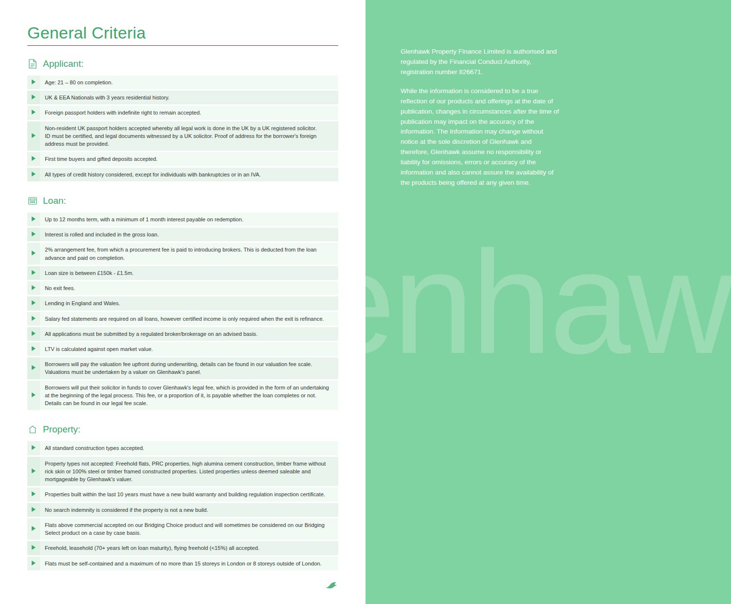General Criteria
Applicant:
| | Age: 21 – 80 on completion. |
| | UK & EEA Nationals with 3 years residential history. |
| | Foreign passport holders with indefinite right to remain accepted. |
| | Non-resident UK passport holders accepted whereby all legal work is done in the UK by a UK registered solicitor. ID must be certified, and legal documents witnessed by a UK solicitor. Proof of address for the borrower's foreign address must be provided. |
| | First time buyers and gifted deposits accepted. |
| | All types of credit history considered, except for individuals with bankruptcies or in an IVA. |
Loan:
| | Up to 12 months term, with a minimum of 1 month interest payable on redemption. |
| | Interest is rolled and included in the gross loan. |
| | 2% arrangement fee, from which a procurement fee is paid to introducing brokers. This is deducted from the loan advance and paid on completion. |
| | Loan size is between £150k - £1.5m. |
| | No exit fees. |
| | Lending in England and Wales. |
| | Salary fed statements are required on all loans, however certified income is only required when the exit is refinance. |
| | All applications must be submitted by a regulated broker/brokerage on an advised basis. |
| | LTV is calculated against open market value. |
| | Borrowers will pay the valuation fee upfront during underwriting, details can be found in our valuation fee scale. Valuations must be undertaken by a valuer on Glenhawk's panel. |
| | Borrowers will put their solicitor in funds to cover Glenhawk's legal fee, which is provided in the form of an undertaking at the beginning of the legal process. This fee, or a proportion of it, is payable whether the loan completes or not. Details can be found in our legal fee scale. |
Property:
| | All standard construction types accepted. |
| | Property types not accepted: Freehold flats, PRC properties, high alumina cement construction, timber frame without rick skin or 100% steel or timber framed constructed properties. Listed properties unless deemed saleable and mortgageable by Glenhawk's valuer. |
| | Properties built within the last 10 years must have a new build warranty and building regulation inspection certificate. |
| | No search indemnity is considered if the property is not a new build. |
| | Flats above commercial accepted on our Bridging Choice product and will sometimes be considered on our Bridging Select product on a case by case basis. |
| | Freehold, leasehold (70+ years left on loan maturity), flying freehold (<15%) all accepted. |
| | Flats must be self-contained and a maximum of no more than 15 storeys in London or 8 storeys outside of London. |
Glenhawk
Glenhawk Property Finance Limited is authorised and regulated by the Financial Conduct Authority, registration number 826671.
While the information is considered to be a true reflection of our products and offerings at the date of publication, changes in circumstances after the time of publication may impact on the accuracy of the information. The Information may change without notice at the sole discretion of Glenhawk and therefore, Glenhawk assume no responsibility or liability for omissions, errors or accuracy of the information and also cannot assure the availability of the products being offered at any given time.